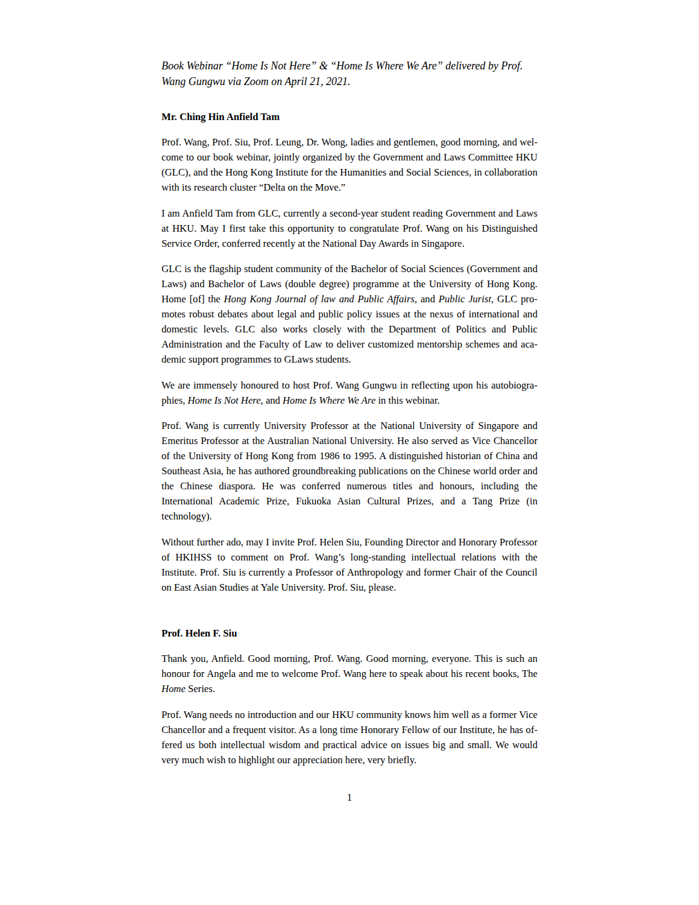Book Webinar “Home Is Not Here” & “Home Is Where We Are” delivered by Prof. Wang Gungwu via Zoom on April 21, 2021.
Mr. Ching Hin Anfield Tam
Prof. Wang, Prof. Siu, Prof. Leung, Dr. Wong, ladies and gentlemen, good morning, and welcome to our book webinar, jointly organized by the Government and Laws Committee HKU (GLC), and the Hong Kong Institute for the Humanities and Social Sciences, in collaboration with its research cluster “Delta on the Move.”
I am Anfield Tam from GLC, currently a second-year student reading Government and Laws at HKU. May I first take this opportunity to congratulate Prof. Wang on his Distinguished Service Order, conferred recently at the National Day Awards in Singapore.
GLC is the flagship student community of the Bachelor of Social Sciences (Government and Laws) and Bachelor of Laws (double degree) programme at the University of Hong Kong. Home [of] the Hong Kong Journal of law and Public Affairs, and Public Jurist, GLC promotes robust debates about legal and public policy issues at the nexus of international and domestic levels. GLC also works closely with the Department of Politics and Public Administration and the Faculty of Law to deliver customized mentorship schemes and academic support programmes to GLaws students.
We are immensely honoured to host Prof. Wang Gungwu in reflecting upon his autobiographies, Home Is Not Here, and Home Is Where We Are in this webinar.
Prof. Wang is currently University Professor at the National University of Singapore and Emeritus Professor at the Australian National University. He also served as Vice Chancellor of the University of Hong Kong from 1986 to 1995. A distinguished historian of China and Southeast Asia, he has authored groundbreaking publications on the Chinese world order and the Chinese diaspora. He was conferred numerous titles and honours, including the International Academic Prize, Fukuoka Asian Cultural Prizes, and a Tang Prize (in technology).
Without further ado, may I invite Prof. Helen Siu, Founding Director and Honorary Professor of HKIHSS to comment on Prof. Wang’s long-standing intellectual relations with the Institute. Prof. Siu is currently a Professor of Anthropology and former Chair of the Council on East Asian Studies at Yale University. Prof. Siu, please.
Prof. Helen F. Siu
Thank you, Anfield. Good morning, Prof. Wang. Good morning, everyone. This is such an honour for Angela and me to welcome Prof. Wang here to speak about his recent books, The Home Series.
Prof. Wang needs no introduction and our HKU community knows him well as a former Vice Chancellor and a frequent visitor. As a long time Honorary Fellow of our Institute, he has offered us both intellectual wisdom and practical advice on issues big and small. We would very much wish to highlight our appreciation here, very briefly.
1